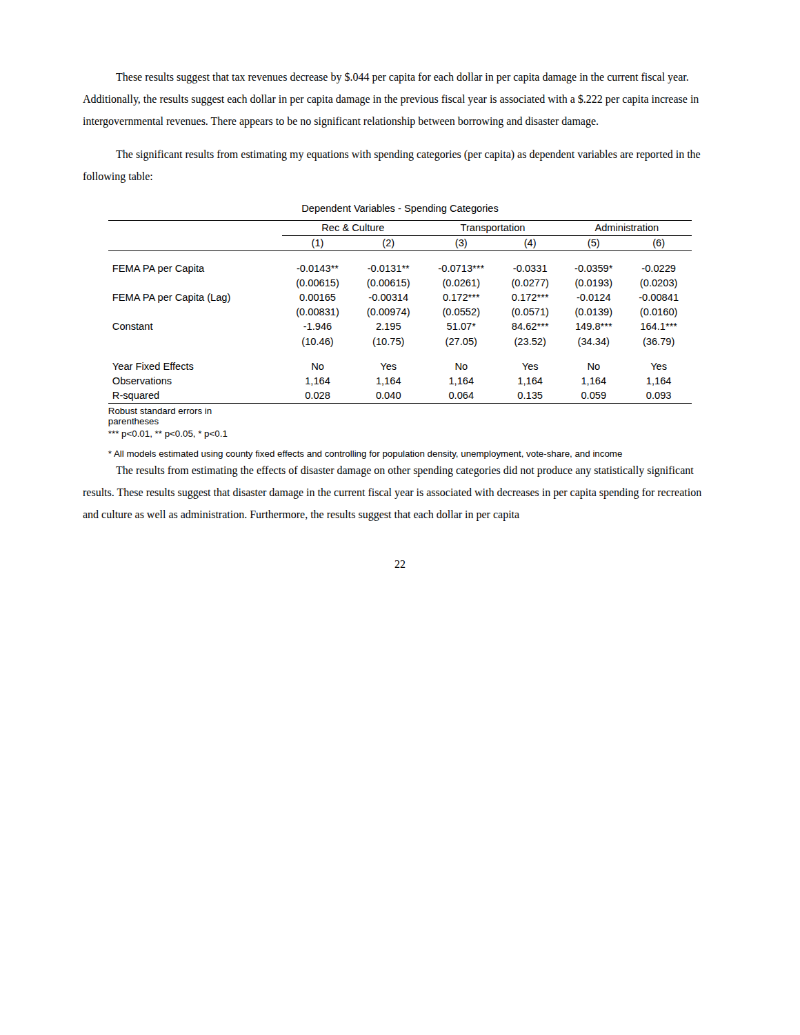These results suggest that tax revenues decrease by $.044 per capita for each dollar in per capita damage in the current fiscal year. Additionally, the results suggest each dollar in per capita damage in the previous fiscal year is associated with a $.222 per capita increase in intergovernmental revenues. There appears to be no significant relationship between borrowing and disaster damage.
The significant results from estimating my equations with spending categories (per capita) as dependent variables are reported in the following table:
Dependent Variables - Spending Categories
| | Rec & Culture | Transportation | Administration |
| | (1) | (2) | (3) | (4) | (5) | (6) |
| FEMA PA per Capita | -0.0143** | -0.0131** | -0.0713*** | -0.0331 | -0.0359* | -0.0229 |
| | (0.00615) | (0.00615) | (0.0261) | (0.0277) | (0.0193) | (0.0203) |
| FEMA PA per Capita (Lag) | 0.00165 | -0.00314 | 0.172*** | 0.172*** | -0.0124 | -0.00841 |
| | (0.00831) | (0.00974) | (0.0552) | (0.0571) | (0.0139) | (0.0160) |
| Constant | -1.946 | 2.195 | 51.07* | 84.62*** | 149.8*** | 164.1*** |
| | (10.46) | (10.75) | (27.05) | (23.52) | (34.34) | (36.79) |
| Year Fixed Effects | No | Yes | No | Yes | No | Yes |
| Observations | 1,164 | 1,164 | 1,164 | 1,164 | 1,164 | 1,164 |
| R-squared | 0.028 | 0.040 | 0.064 | 0.135 | 0.059 | 0.093 |
Robust standard errors in
parentheses
*** p<0.01, ** p<0.05, * p<0.1
* All models estimated using county fixed effects and controlling for population density, unemployment, vote-share, and income
The results from estimating the effects of disaster damage on other spending categories did not produce any statistically significant results. These results suggest that disaster damage in the current fiscal year is associated with decreases in per capita spending for recreation and culture as well as administration. Furthermore, the results suggest that each dollar in per capita
22